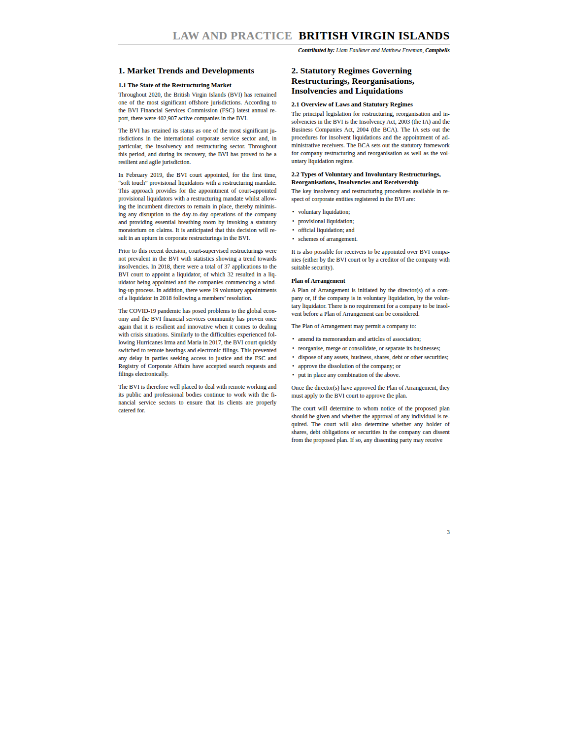LAW AND PRACTICE BRITISH VIRGIN ISLANDS
Contributed by: Liam Faulkner and Matthew Freeman, Campbells
1. Market Trends and Developments
1.1 The State of the Restructuring Market
Throughout 2020, the British Virgin Islands (BVI) has remained one of the most significant offshore jurisdictions. According to the BVI Financial Services Commission (FSC) latest annual report, there were 402,907 active companies in the BVI.
The BVI has retained its status as one of the most significant jurisdictions in the international corporate service sector and, in particular, the insolvency and restructuring sector. Throughout this period, and during its recovery, the BVI has proved to be a resilient and agile jurisdiction.
In February 2019, the BVI court appointed, for the first time, “soft touch” provisional liquidators with a restructuring mandate. This approach provides for the appointment of court-appointed provisional liquidators with a restructuring mandate whilst allowing the incumbent directors to remain in place, thereby minimising any disruption to the day-to-day operations of the company and providing essential breathing room by invoking a statutory moratorium on claims. It is anticipated that this decision will result in an upturn in corporate restructurings in the BVI.
Prior to this recent decision, court-supervised restructurings were not prevalent in the BVI with statistics showing a trend towards insolvencies. In 2018, there were a total of 37 applications to the BVI court to appoint a liquidator, of which 32 resulted in a liquidator being appointed and the companies commencing a winding-up process. In addition, there were 19 voluntary appointments of a liquidator in 2018 following a members’ resolution.
The COVID-19 pandemic has posed problems to the global economy and the BVI financial services community has proven once again that it is resilient and innovative when it comes to dealing with crisis situations. Similarly to the difficulties experienced following Hurricanes Irma and Maria in 2017, the BVI court quickly switched to remote hearings and electronic filings. This prevented any delay in parties seeking access to justice and the FSC and Registry of Corporate Affairs have accepted search requests and filings electronically.
The BVI is therefore well placed to deal with remote working and its public and professional bodies continue to work with the financial service sectors to ensure that its clients are properly catered for.
2. Statutory Regimes Governing Restructurings, Reorganisations, Insolvencies and Liquidations
2.1 Overview of Laws and Statutory Regimes
The principal legislation for restructuring, reorganisation and insolvencies in the BVI is the Insolvency Act, 2003 (the IA) and the Business Companies Act, 2004 (the BCA). The IA sets out the procedures for insolvent liquidations and the appointment of administrative receivers. The BCA sets out the statutory framework for company restructuring and reorganisation as well as the voluntary liquidation regime.
2.2 Types of Voluntary and Involuntary Restructurings, Reorganisations, Insolvencies and Receivership
The key insolvency and restructuring procedures available in respect of corporate entities registered in the BVI are:
voluntary liquidation;
provisional liquidation;
official liquidation; and
schemes of arrangement.
It is also possible for receivers to be appointed over BVI companies (either by the BVI court or by a creditor of the company with suitable security).
Plan of Arrangement
A Plan of Arrangement is initiated by the director(s) of a company or, if the company is in voluntary liquidation, by the voluntary liquidator. There is no requirement for a company to be insolvent before a Plan of Arrangement can be considered.
The Plan of Arrangement may permit a company to:
amend its memorandum and articles of association;
reorganise, merge or consolidate, or separate its businesses;
dispose of any assets, business, shares, debt or other securities;
approve the dissolution of the company; or
put in place any combination of the above.
Once the director(s) have approved the Plan of Arrangement, they must apply to the BVI court to approve the plan.
The court will determine to whom notice of the proposed plan should be given and whether the approval of any individual is required. The court will also determine whether any holder of shares, debt obligations or securities in the company can dissent from the proposed plan. If so, any dissenting party may receive
3